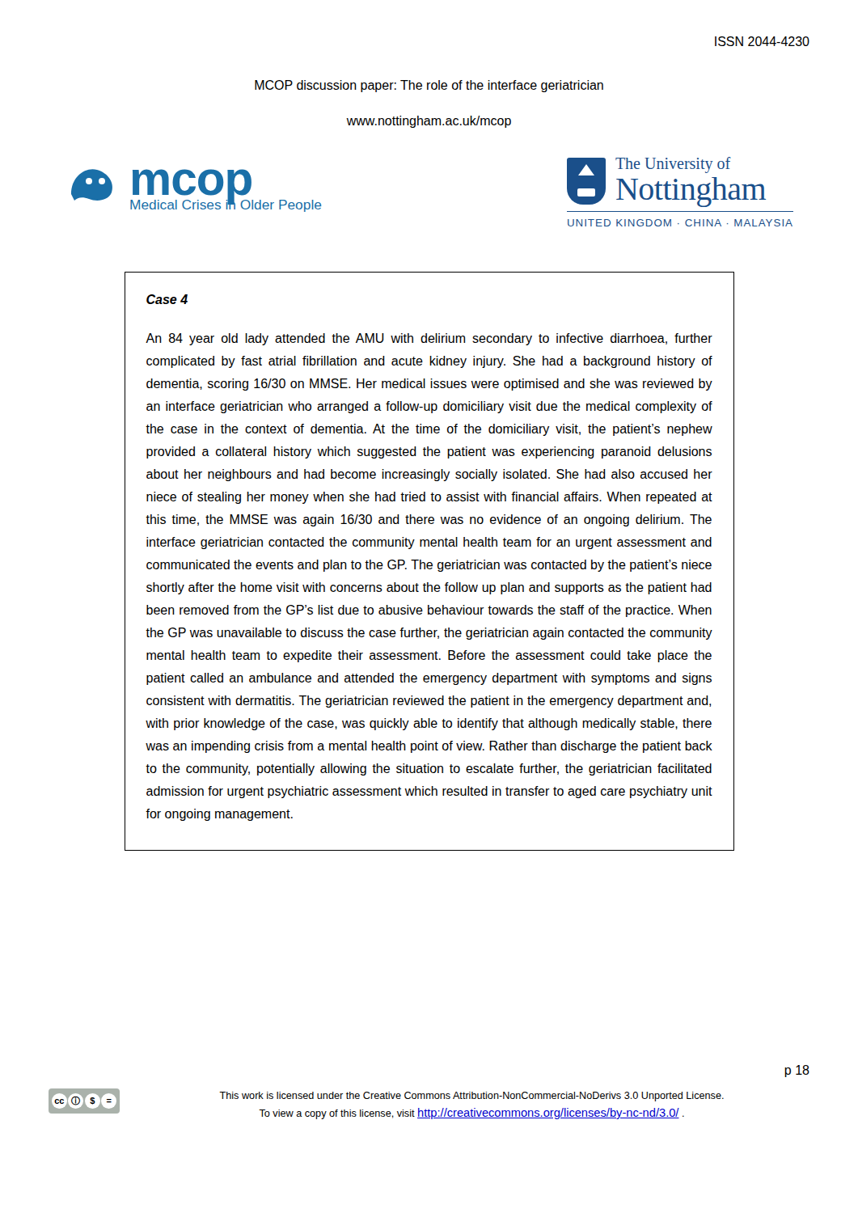ISSN 2044-4230
MCOP discussion paper: The role of the interface geriatrician
www.nottingham.ac.uk/mcop
mcop Medical Crises in Older People
The University of Nottingham
UNITED KINGDOM · CHINA · MALAYSIA
Case 4
An 84 year old lady attended the AMU with delirium secondary to infective diarrhoea, further complicated by fast atrial fibrillation and acute kidney injury. She had a background history of dementia, scoring 16/30 on MMSE. Her medical issues were optimised and she was reviewed by an interface geriatrician who arranged a follow-up domiciliary visit due the medical complexity of the case in the context of dementia. At the time of the domiciliary visit, the patient’s nephew provided a collateral history which suggested the patient was experiencing paranoid delusions about her neighbours and had become increasingly socially isolated. She had also accused her niece of stealing her money when she had tried to assist with financial affairs. When repeated at this time, the MMSE was again 16/30 and there was no evidence of an ongoing delirium. The interface geriatrician contacted the community mental health team for an urgent assessment and communicated the events and plan to the GP. The geriatrician was contacted by the patient’s niece shortly after the home visit with concerns about the follow up plan and supports as the patient had been removed from the GP’s list due to abusive behaviour towards the staff of the practice. When the GP was unavailable to discuss the case further, the geriatrician again contacted the community mental health team to expedite their assessment. Before the assessment could take place the patient called an ambulance and attended the emergency department with symptoms and signs consistent with dermatitis. The geriatrician reviewed the patient in the emergency department and, with prior knowledge of the case, was quickly able to identify that although medically stable, there was an impending crisis from a mental health point of view. Rather than discharge the patient back to the community, potentially allowing the situation to escalate further, the geriatrician facilitated admission for urgent psychiatric assessment which resulted in transfer to aged care psychiatry unit for ongoing management.
p 18
cc
ⓘ
$
=
This work is licensed under the Creative Commons Attribution-NonCommercial-NoDerivs 3.0 Unported License. To view a copy of this license, visit http://creativecommons.org/licenses/by-nc-nd/3.0/ .